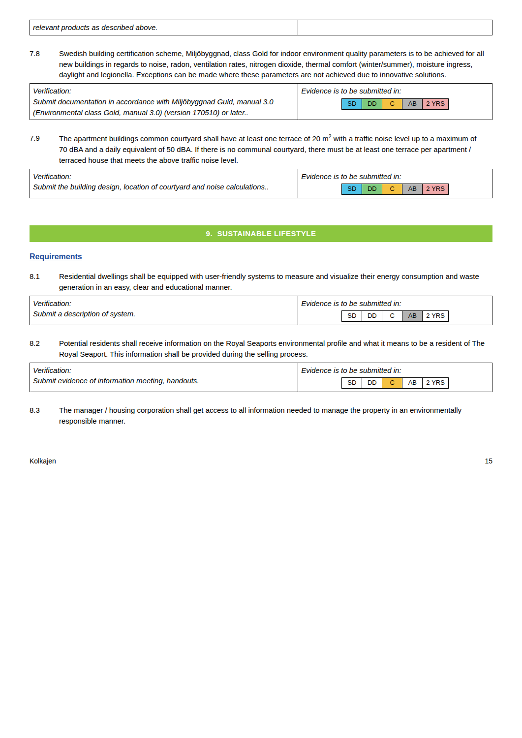| relevant products as described above. | |
7.8
Swedish building certification scheme, Miljöbyggnad, class Gold for indoor environment quality parameters is to be achieved for all new buildings in regards to noise, radon, ventilation rates, nitrogen dioxide, thermal comfort (winter/summer), moisture ingress, daylight and legionella. Exceptions can be made where these parameters are not achieved due to innovative solutions.
| Verification: Submit documentation in accordance with Miljöbyggnad Guld, manual 3.0 (Environmental class Gold, manual 3.0) (version 170510) or later.. | Evidence is to be submitted in: / SD / DD / C / AB / 2 YRS / |
7.9
The apartment buildings common courtyard shall have at least one terrace of 20 m2 with a traffic noise level up to a maximum of 70 dBA and a daily equivalent of 50 dBA. If there is no communal courtyard, there must be at least one terrace per apartment / terraced house that meets the above traffic noise level.
| Verification: Submit the building design, location of courtyard and noise calculations.. | Evidence is to be submitted in: / SD / DD / C / AB / 2 YRS / |
9. SUSTAINABLE LIFESTYLE
Requirements
8.1
Residential dwellings shall be equipped with user-friendly systems to measure and visualize their energy consumption and waste generation in an easy, clear and educational manner.
| Verification: Submit a description of system. | Evidence is to be submitted in: / SD / DD / C / AB / 2 YRS / |
8.2
Potential residents shall receive information on the Royal Seaports environmental profile and what it means to be a resident of The Royal Seaport. This information shall be provided during the selling process.
| Verification: Submit evidence of information meeting, handouts. | Evidence is to be submitted in: / SD / DD / C / AB / 2 YRS / |
8.3
The manager / housing corporation shall get access to all information needed to manage the property in an environmentally responsible manner.
Kolkajen 15